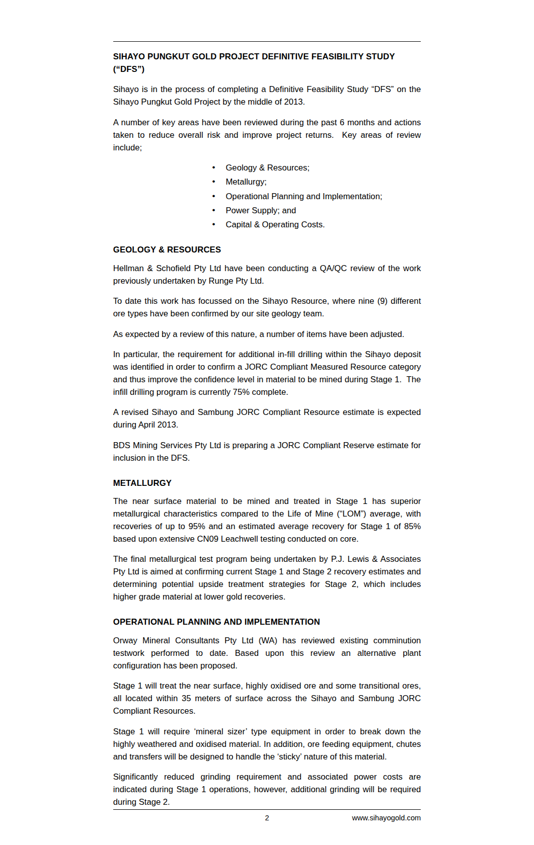SIHAYO PUNGKUT GOLD PROJECT DEFINITIVE FEASIBILITY STUDY (“DFS”)
Sihayo is in the process of completing a Definitive Feasibility Study “DFS” on the Sihayo Pungkut Gold Project by the middle of 2013.
A number of key areas have been reviewed during the past 6 months and actions taken to reduce overall risk and improve project returns. Key areas of review include;
Geology & Resources;
Metallurgy;
Operational Planning and Implementation;
Power Supply; and
Capital & Operating Costs.
GEOLOGY & RESOURCES
Hellman & Schofield Pty Ltd have been conducting a QA/QC review of the work previously undertaken by Runge Pty Ltd.
To date this work has focussed on the Sihayo Resource, where nine (9) different ore types have been confirmed by our site geology team.
As expected by a review of this nature, a number of items have been adjusted.
In particular, the requirement for additional in-fill drilling within the Sihayo deposit was identified in order to confirm a JORC Compliant Measured Resource category and thus improve the confidence level in material to be mined during Stage 1. The infill drilling program is currently 75% complete.
A revised Sihayo and Sambung JORC Compliant Resource estimate is expected during April 2013.
BDS Mining Services Pty Ltd is preparing a JORC Compliant Reserve estimate for inclusion in the DFS.
METALLURGY
The near surface material to be mined and treated in Stage 1 has superior metallurgical characteristics compared to the Life of Mine (“LOM”) average, with recoveries of up to 95% and an estimated average recovery for Stage 1 of 85% based upon extensive CN09 Leachwell testing conducted on core.
The final metallurgical test program being undertaken by P.J. Lewis & Associates Pty Ltd is aimed at confirming current Stage 1 and Stage 2 recovery estimates and determining potential upside treatment strategies for Stage 2, which includes higher grade material at lower gold recoveries.
OPERATIONAL PLANNING AND IMPLEMENTATION
Orway Mineral Consultants Pty Ltd (WA) has reviewed existing comminution testwork performed to date. Based upon this review an alternative plant configuration has been proposed.
Stage 1 will treat the near surface, highly oxidised ore and some transitional ores, all located within 35 meters of surface across the Sihayo and Sambung JORC Compliant Resources.
Stage 1 will require ‘mineral sizer’ type equipment in order to break down the highly weathered and oxidised material. In addition, ore feeding equipment, chutes and transfers will be designed to handle the ‘sticky’ nature of this material.
Significantly reduced grinding requirement and associated power costs are indicated during Stage 1 operations, however, additional grinding will be required during Stage 2.
2
www.sihayogold.com